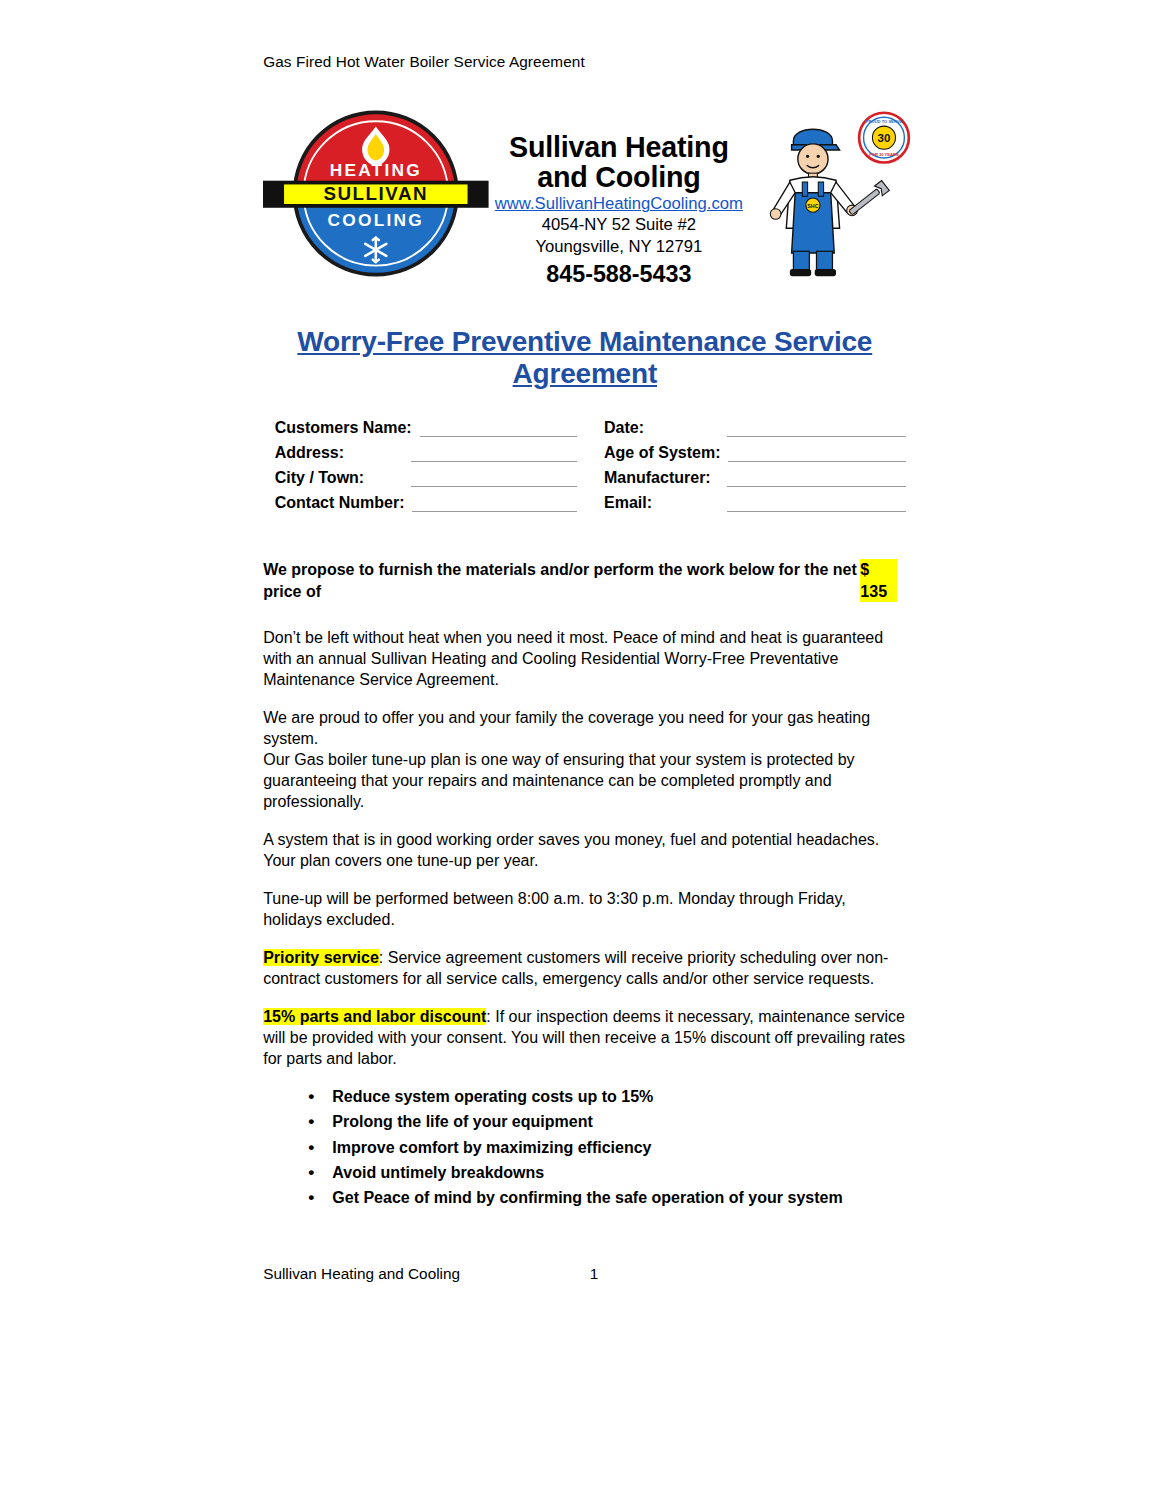Gas Fired Hot Water Boiler Service Agreement
Sullivan Heating and Cooling logo HEATING SULLIVAN COOLING
Sullivan Heating and Cooling
www.SullivanHeatingCooling.com
4054-NY 52 Suite #2
Youngsville, NY 12791
845-588-5433
Service technician mascot and 30 year seal 30 PROUD TO SERVE FOR 30 YEARS SHC
Worry-Free Preventive Maintenance Service Agreement
Customers Name:
Address:
City / Town:
Contact Number:
Date:
Age of System:
Manufacturer:
Email:
We propose to furnish the materials and/or perform the work below for the net price of $ 135
Don’t be left without heat when you need it most. Peace of mind and heat is guaranteed with an annual Sullivan Heating and Cooling Residential Worry-Free Preventative Maintenance Service Agreement.
We are proud to offer you and your family the coverage you need for your gas heating system.
Our Gas boiler tune-up plan is one way of ensuring that your system is protected by guaranteeing that your repairs and maintenance can be completed promptly and professionally.
A system that is in good working order saves you money, fuel and potential headaches. Your plan covers one tune-up per year.
Tune-up will be performed between 8:00 a.m. to 3:30 p.m. Monday through Friday, holidays excluded.
Priority service: Service agreement customers will receive priority scheduling over non-contract customers for all service calls, emergency calls and/or other service requests.
15% parts and labor discount: If our inspection deems it necessary, maintenance service will be provided with your consent. You will then receive a 15% discount off prevailing rates for parts and labor.
Reduce system operating costs up to 15%
Prolong the life of your equipment
Improve comfort by maximizing efficiency
Avoid untimely breakdowns
Get Peace of mind by confirming the safe operation of your system
Sullivan Heating and Cooling 1